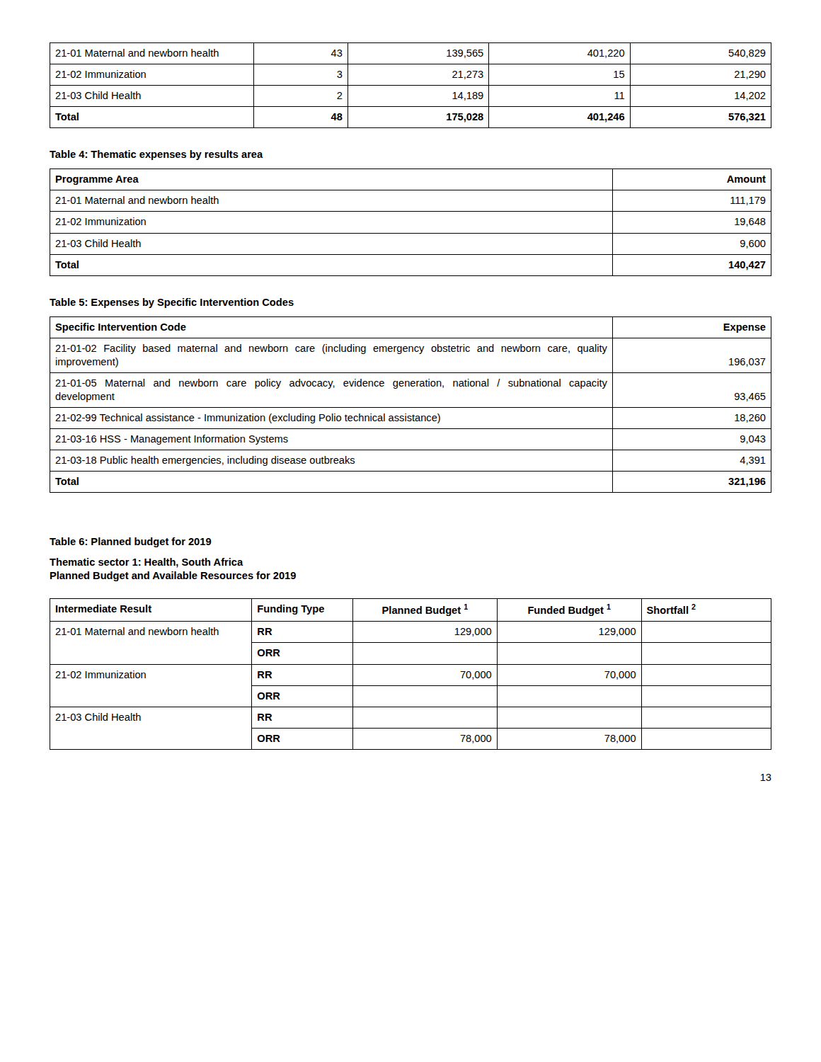| 21-01 Maternal and newborn health | 43 | 139,565 | 401,220 | 540,829 |
| 21-02 Immunization | 3 | 21,273 | 15 | 21,290 |
| 21-03 Child Health | 2 | 14,189 | 11 | 14,202 |
| Total | 48 | 175,028 | 401,246 | 576,321 |
Table 4: Thematic expenses by results area
| Programme Area | Amount |
| --- | --- |
| 21-01 Maternal and newborn health | 111,179 |
| 21-02 Immunization | 19,648 |
| 21-03 Child Health | 9,600 |
| Total | 140,427 |
Table 5: Expenses by Specific Intervention Codes
| Specific Intervention Code | Expense |
| --- | --- |
| 21-01-02 Facility based maternal and newborn care (including emergency obstetric and newborn care, quality improvement) | 196,037 |
| 21-01-05 Maternal and newborn care policy advocacy, evidence generation, national / subnational capacity development | 93,465 |
| 21-02-99 Technical assistance - Immunization (excluding Polio technical assistance) | 18,260 |
| 21-03-16 HSS - Management Information Systems | 9,043 |
| 21-03-18 Public health emergencies, including disease outbreaks | 4,391 |
| Total | 321,196 |
Table 6: Planned budget for 2019
Thematic sector 1: Health, South Africa
Planned Budget and Available Resources for 2019
| Intermediate Result | Funding Type | Planned Budget 1 | Funded Budget 1 | Shortfall 2 |
| --- | --- | --- | --- | --- |
| 21-01 Maternal and newborn health | RR | 129,000 | 129,000 | |
| ORR | | | |
| 21-02 Immunization | RR | 70,000 | 70,000 | |
| ORR | | | |
| 21-03 Child Health | RR | | | |
| ORR | 78,000 | 78,000 | |
13